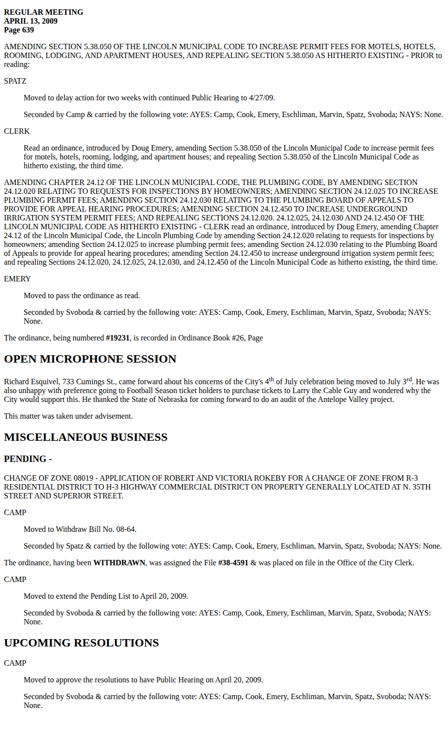REGULAR MEETING
APRIL 13, 2009
Page 639
AMENDING SECTION 5.38.050 OF THE LINCOLN MUNICIPAL CODE TO INCREASE PERMIT FEES FOR MOTELS, HOTELS, ROOMING, LODGING, AND APARTMENT HOUSES, AND REPEALING SECTION 5.38.050 AS HITHERTO EXISTING - PRIOR to reading:
SPATZ
Moved to delay action for two weeks with continued Public Hearing to 4/27/09.
Seconded by Camp & carried by the following vote: AYES: Camp, Cook, Emery, Eschliman, Marvin, Spatz, Svoboda; NAYS: None.
CLERK
Read an ordinance, introduced by Doug Emery, amending Section 5.38.050 of the Lincoln Municipal Code to increase permit fees for motels, hotels, rooming, lodging, and apartment houses; and repealing Section 5.38.050 of the Lincoln Municipal Code as hitherto existing, the third time.
AMENDING CHAPTER 24.12 OF THE LINCOLN MUNICIPAL CODE, THE PLUMBING CODE, BY AMENDING SECTION 24.12.020 RELATING TO REQUESTS FOR INSPECTIONS BY HOMEOWNERS; AMENDING SECTION 24.12.025 TO INCREASE PLUMBING PERMIT FEES; AMENDING SECTION 24.12.030 RELATING TO THE PLUMBING BOARD OF APPEALS TO PROVIDE FOR APPEAL HEARING PROCEDURES; AMENDING SECTION 24.12.450 TO INCREASE UNDERGROUND IRRIGATION SYSTEM PERMIT FEES; AND REPEALING SECTIONS 24.12.020. 24.12.025, 24.12.030 AND 24.12.450 OF THE LINCOLN MUNICIPAL CODE AS HITHERTO EXISTING - CLERK read an ordinance, introduced by Doug Emery, amending Chapter 24.12 of the Lincoln Municipal Code, the Lincoln Plumbing Code by amending Section 24.12.020 relating to requests for inspections by homeowners; amending Section 24.12.025 to increase plumbing permit fees; amending Section 24.12.030 relating to the Plumbing Board of Appeals to provide for appeal hearing procedures; amending Section 24.12.450 to increase underground irrigation system permit fees; and repealing Sections 24.12.020, 24.12.025, 24.12.030, and 24.12.450 of the Lincoln Municipal Code as hitherto existing, the third time.
EMERY
Moved to pass the ordinance as read.
Seconded by Svoboda & carried by the following vote: AYES: Camp, Cook, Emery, Eschliman, Marvin, Spatz, Svoboda; NAYS: None.
The ordinance, being numbered #19231, is recorded in Ordinance Book #26, Page
OPEN MICROPHONE SESSION
Richard Esquivel, 733 Cumings St., came forward about his concerns of the City's 4th of July celebration being moved to July 3rd. He was also unhappy with preference going to Football Season ticket holders to purchase tickets to Larry the Cable Guy and wondered why the City would support this. He thanked the State of Nebraska for coming forward to do an audit of the Antelope Valley project.
This matter was taken under advisement.
MISCELLANEOUS BUSINESS
PENDING -
CHANGE OF ZONE 08019 - APPLICATION OF ROBERT AND VICTORIA ROKEBY FOR A CHANGE OF ZONE FROM R-3 RESIDENTIAL DISTRICT TO H-3 HIGHWAY COMMERCIAL DISTRICT ON PROPERTY GENERALLY LOCATED AT N. 35TH STREET AND SUPERIOR STREET.
CAMP
Moved to Withdraw Bill No. 08-64.
Seconded by Spatz & carried by the following vote: AYES: Camp, Cook, Emery, Eschliman, Marvin, Spatz, Svoboda; NAYS: None.
The ordinance, having been WITHDRAWN, was assigned the File #38-4591 & was placed on file in the Office of the City Clerk.
CAMP
Moved to extend the Pending List to April 20, 2009.
Seconded by Svoboda & carried by the following vote: AYES: Camp, Cook, Emery, Eschliman, Marvin, Spatz, Svoboda; NAYS: None.
UPCOMING RESOLUTIONS
CAMP
Moved to approve the resolutions to have Public Hearing on April 20, 2009.
Seconded by Svoboda & carried by the following vote: AYES: Camp, Cook, Emery, Eschliman, Marvin, Spatz, Svoboda; NAYS: None.